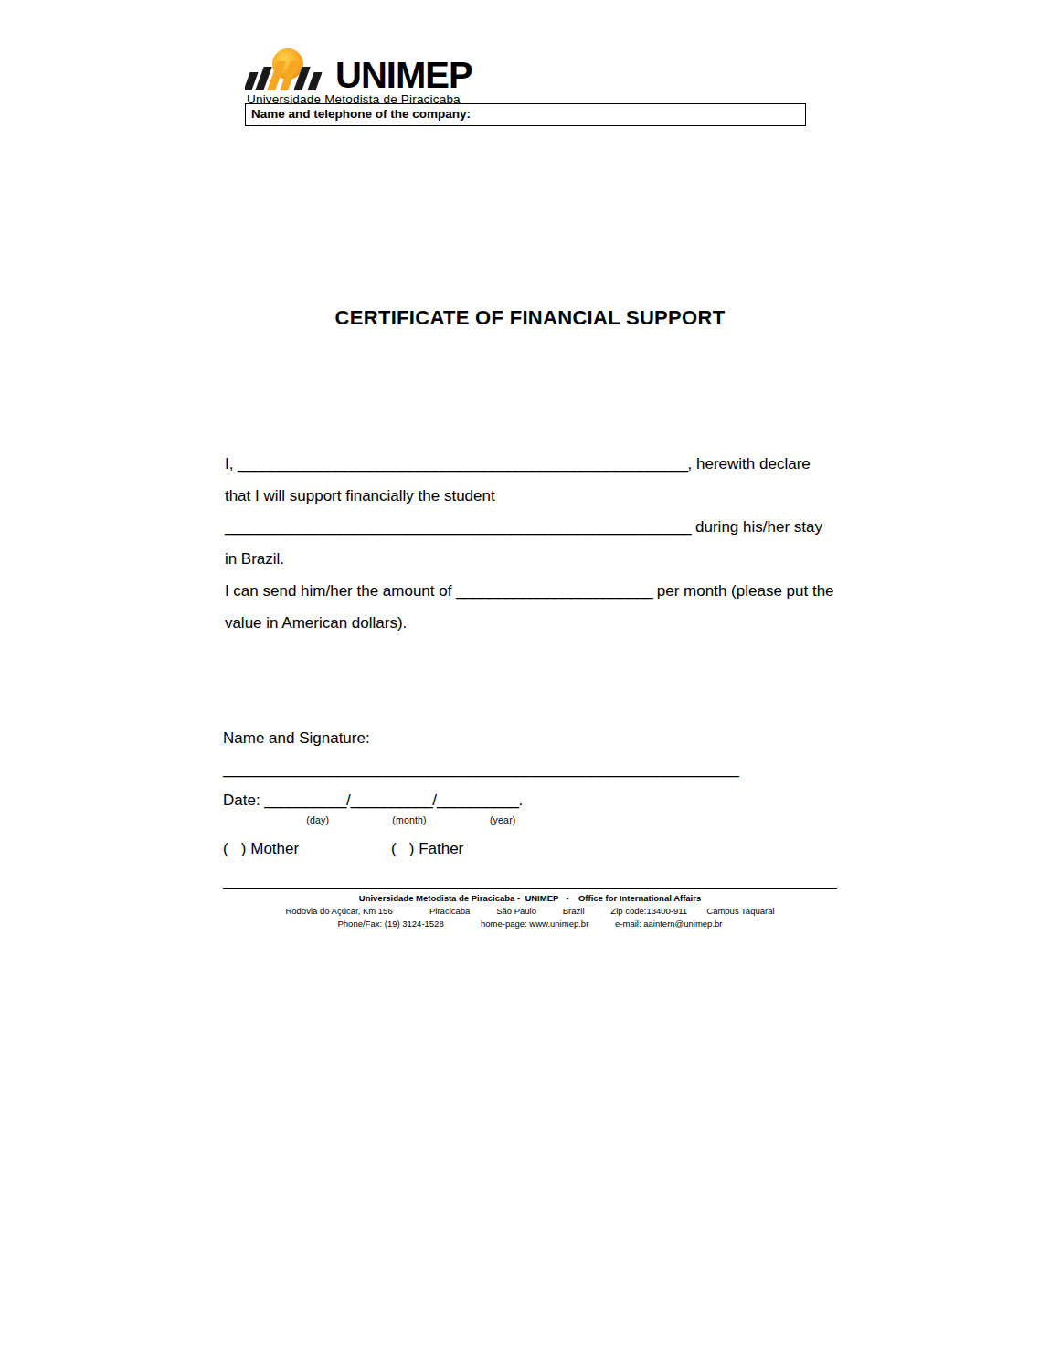UNIMEP
Universidade Metodista de Piracicaba
Name and telephone of the company:
CERTIFICATE OF FINANCIAL SUPPORT
I, _______________________________________________________, herewith declare that I will support financially the student _________________________________________________________ during his/her stay in Brazil.
I can send him/her the amount of ________________________ per month (please put the value in American dollars).
Name and Signature: _______________________________________________________________
Date: __________/__________/__________.
(day)(month)(year)
( ) Mother ( ) Father
Universidade Metodista de Piracicaba - UNIMEP - Office for International Affairs
Rodovia do Açúcar, Km 156 Piracicaba São Paulo Brazil Zip code:13400-911 Campus Taquaral
Phone/Fax: (19) 3124-1528 home-page: www.unimep.br e-mail: aaintern@unimep.br